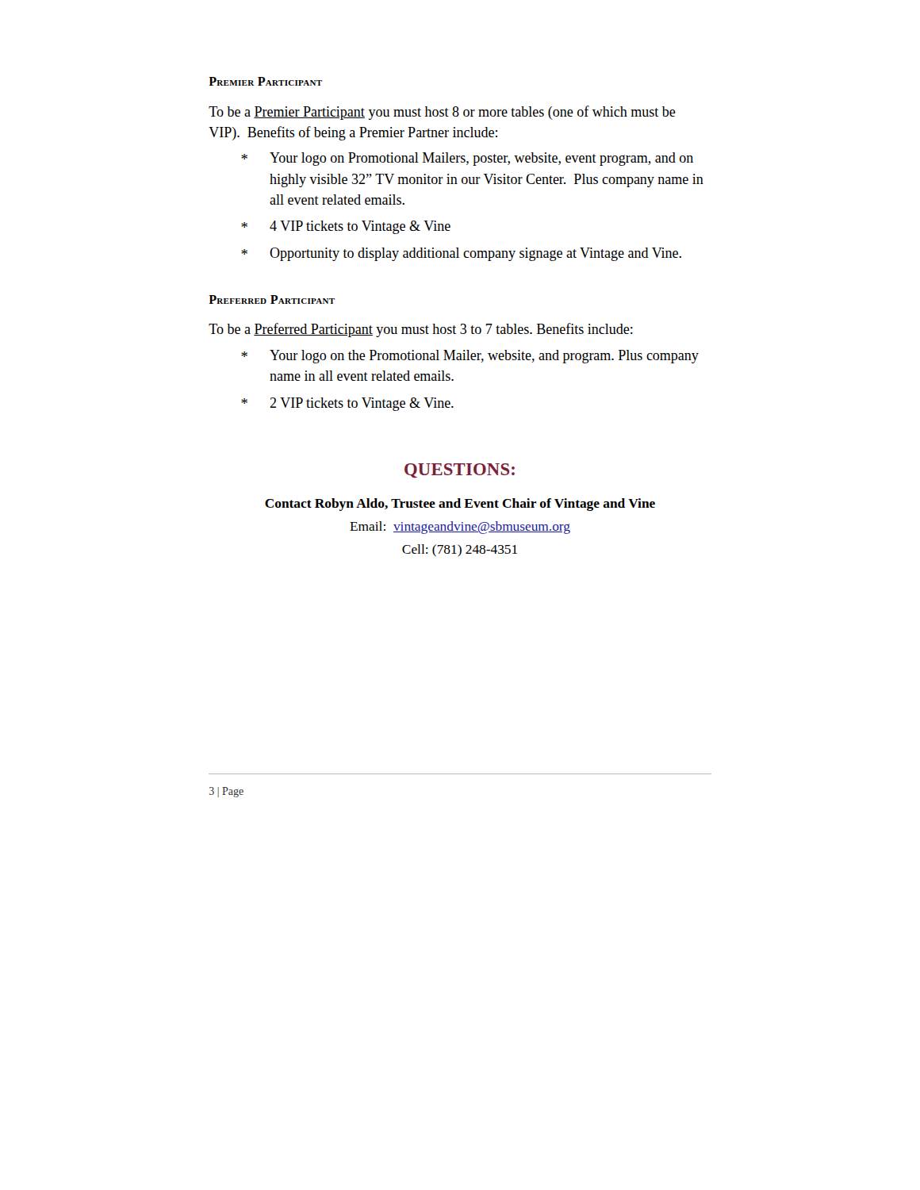Premier Participant
To be a Premier Participant you must host 8 or more tables (one of which must be VIP). Benefits of being a Premier Partner include:
Your logo on Promotional Mailers, poster, website, event program, and on highly visible 32” TV monitor in our Visitor Center. Plus company name in all event related emails.
4 VIP tickets to Vintage & Vine
Opportunity to display additional company signage at Vintage and Vine.
Preferred Participant
To be a Preferred Participant you must host 3 to 7 tables. Benefits include:
Your logo on the Promotional Mailer, website, and program. Plus company name in all event related emails.
2 VIP tickets to Vintage & Vine.
QUESTIONS:
Contact Robyn Aldo, Trustee and Event Chair of Vintage and Vine
Email: vintageandvine@sbmuseum.org
Cell: (781) 248-4351
3 | Page